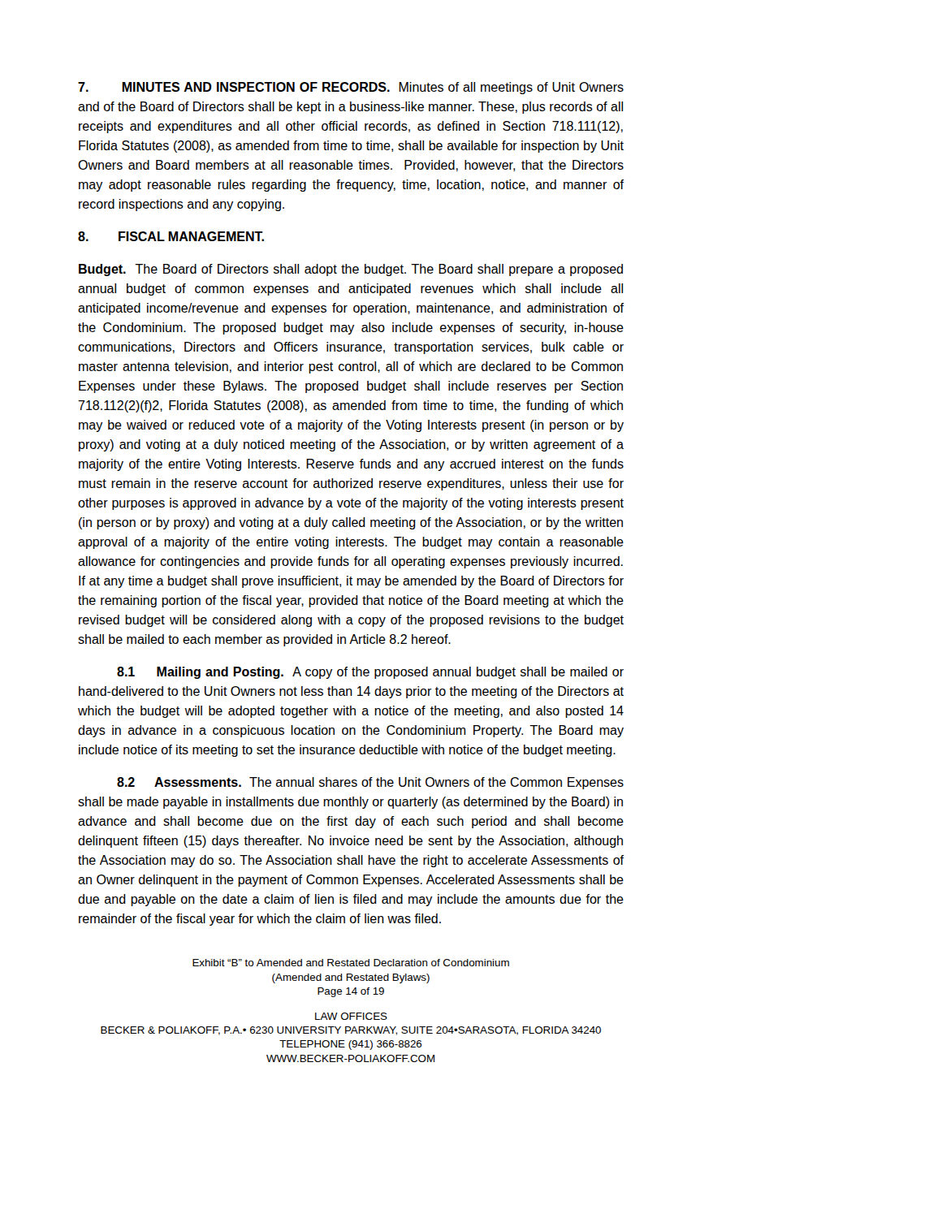7. MINUTES AND INSPECTION OF RECORDS. Minutes of all meetings of Unit Owners and of the Board of Directors shall be kept in a business-like manner. These, plus records of all receipts and expenditures and all other official records, as defined in Section 718.111(12), Florida Statutes (2008), as amended from time to time, shall be available for inspection by Unit Owners and Board members at all reasonable times. Provided, however, that the Directors may adopt reasonable rules regarding the frequency, time, location, notice, and manner of record inspections and any copying.
8. FISCAL MANAGEMENT.
Budget. The Board of Directors shall adopt the budget. The Board shall prepare a proposed annual budget of common expenses and anticipated revenues which shall include all anticipated income/revenue and expenses for operation, maintenance, and administration of the Condominium. The proposed budget may also include expenses of security, in-house communications, Directors and Officers insurance, transportation services, bulk cable or master antenna television, and interior pest control, all of which are declared to be Common Expenses under these Bylaws. The proposed budget shall include reserves per Section 718.112(2)(f)2, Florida Statutes (2008), as amended from time to time, the funding of which may be waived or reduced vote of a majority of the Voting Interests present (in person or by proxy) and voting at a duly noticed meeting of the Association, or by written agreement of a majority of the entire Voting Interests. Reserve funds and any accrued interest on the funds must remain in the reserve account for authorized reserve expenditures, unless their use for other purposes is approved in advance by a vote of the majority of the voting interests present (in person or by proxy) and voting at a duly called meeting of the Association, or by the written approval of a majority of the entire voting interests. The budget may contain a reasonable allowance for contingencies and provide funds for all operating expenses previously incurred. If at any time a budget shall prove insufficient, it may be amended by the Board of Directors for the remaining portion of the fiscal year, provided that notice of the Board meeting at which the revised budget will be considered along with a copy of the proposed revisions to the budget shall be mailed to each member as provided in Article 8.2 hereof.
8.1 Mailing and Posting. A copy of the proposed annual budget shall be mailed or hand-delivered to the Unit Owners not less than 14 days prior to the meeting of the Directors at which the budget will be adopted together with a notice of the meeting, and also posted 14 days in advance in a conspicuous location on the Condominium Property. The Board may include notice of its meeting to set the insurance deductible with notice of the budget meeting.
8.2 Assessments. The annual shares of the Unit Owners of the Common Expenses shall be made payable in installments due monthly or quarterly (as determined by the Board) in advance and shall become due on the first day of each such period and shall become delinquent fifteen (15) days thereafter. No invoice need be sent by the Association, although the Association may do so. The Association shall have the right to accelerate Assessments of an Owner delinquent in the payment of Common Expenses. Accelerated Assessments shall be due and payable on the date a claim of lien is filed and may include the amounts due for the remainder of the fiscal year for which the claim of lien was filed.
Exhibit “B” to Amended and Restated Declaration of Condominium
(Amended and Restated Bylaws)
Page 14 of 19
LAW OFFICES
BECKER & POLIAKOFF, P.A.• 6230 UNIVERSITY PARKWAY, SUITE 204•SARASOTA, FLORIDA 34240
TELEPHONE (941) 366-8826
WWW.BECKER-POLIAKOFF.COM